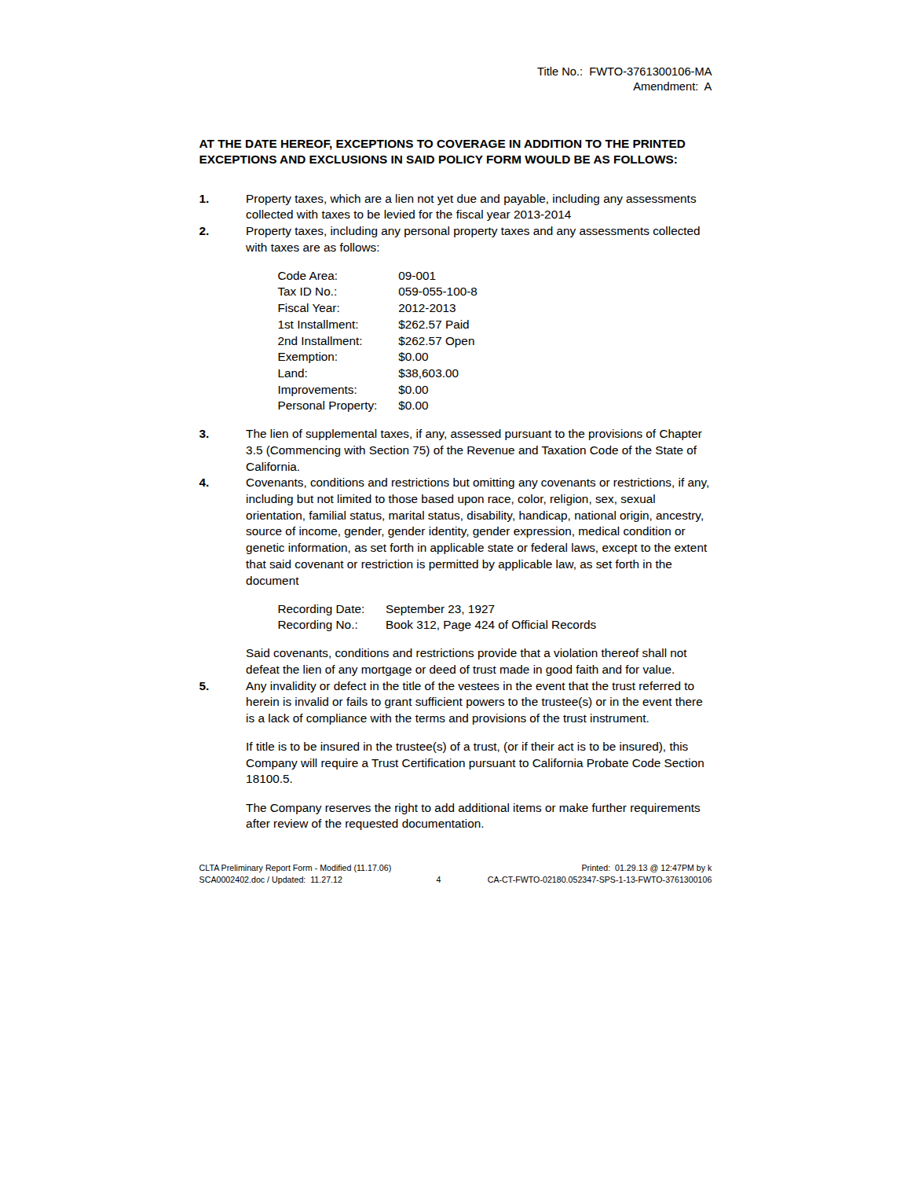Title No.: FWTO-3761300106-MA
Amendment: A
AT THE DATE HEREOF, EXCEPTIONS TO COVERAGE IN ADDITION TO THE PRINTED EXCEPTIONS AND EXCLUSIONS IN SAID POLICY FORM WOULD BE AS FOLLOWS:
| 1. | Property taxes, which are a lien not yet due and payable, including any assessments collected with taxes to be levied for the fiscal year 2013-2014 |
| 2. | Property taxes, including any personal property taxes and any assessments collected with taxes are as follows: / Code Area: / 09-001 / / Tax ID No.: / 059-055-100-8 / / Fiscal Year: / 2012-2013 / / 1st Installment: / $262.57 Paid / / 2nd Installment: / $262.57 Open / / Exemption: / $0.00 / / Land: / $38,603.00 / / Improvements: / $0.00 / / Personal Property: / $0.00 / |
| 3. | The lien of supplemental taxes, if any, assessed pursuant to the provisions of Chapter 3.5 (Commencing with Section 75) of the Revenue and Taxation Code of the State of California. |
| 4. | Covenants, conditions and restrictions but omitting any covenants or restrictions, if any, including but not limited to those based upon race, color, religion, sex, sexual orientation, familial status, marital status, disability, handicap, national origin, ancestry, source of income, gender, gender identity, gender expression, medical condition or genetic information, as set forth in applicable state or federal laws, except to the extent that said covenant or restriction is permitted by applicable law, as set forth in the document / Recording Date: / September 23, 1927 / / Recording No.: / Book 312, Page 424 of Official Records / Said covenants, conditions and restrictions provide that a violation thereof shall not defeat the lien of any mortgage or deed of trust made in good faith and for value. |
| 5. | Any invalidity or defect in the title of the vestees in the event that the trust referred to herein is invalid or fails to grant sufficient powers to the trustee(s) or in the event there is a lack of compliance with the terms and provisions of the trust instrument. If title is to be insured in the trustee(s) of a trust, (or if their act is to be insured), this Company will require a Trust Certification pursuant to California Probate Code Section 18100.5. The Company reserves the right to add additional items or make further requirements after review of the requested documentation. |
| CLTA Preliminary Report Form - Modified (11.17.06) | | Printed: 01.29.13 @ 12:47PM by k |
| SCA0002402.doc / Updated: 11.27.12 | 4 | CA-CT-FWTO-02180.052347-SPS-1-13-FWTO-3761300106 |